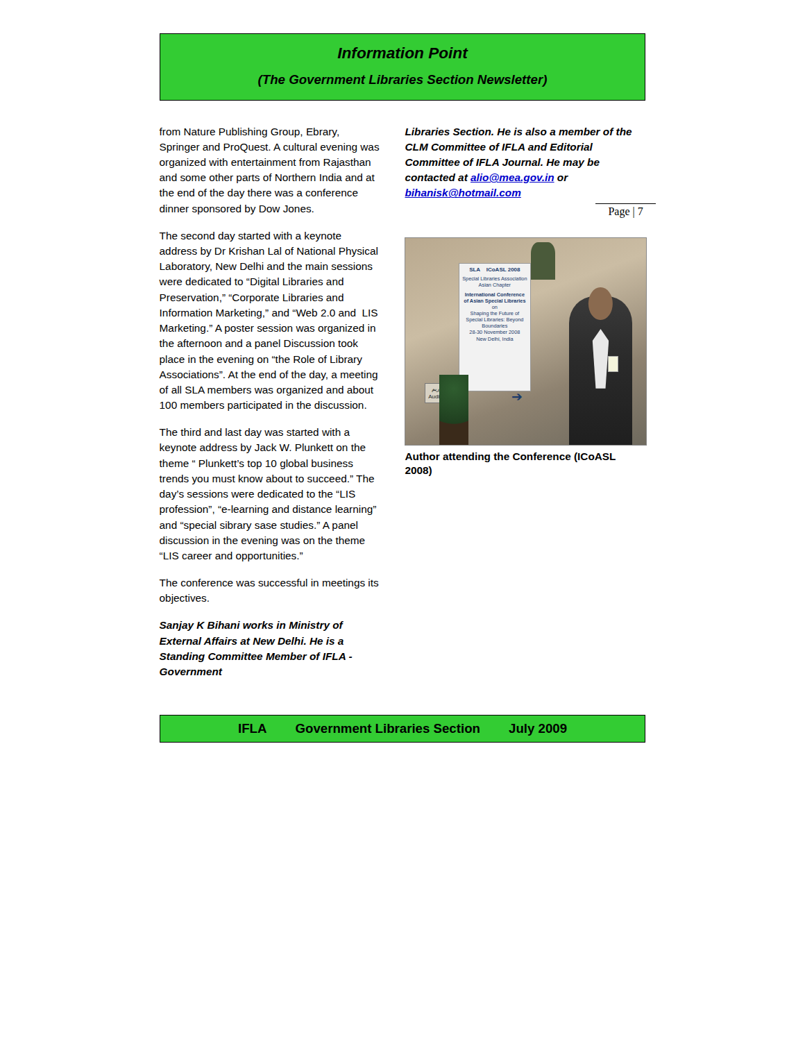Information Point
(The Government Libraries Section Newsletter)
Page | 7
from Nature Publishing Group, Ebrary, Springer and ProQuest. A cultural evening was organized with entertainment from Rajasthan and some other parts of Northern India and at the end of the day there was a conference dinner sponsored by Dow Jones.
The second day started with a keynote address by Dr Krishan Lal of National Physical Laboratory, New Delhi and the main sessions were dedicated to “Digital Libraries and Preservation,” “Corporate Libraries and Information Marketing,” and “Web 2.0 and LIS Marketing.” A poster session was organized in the afternoon and a panel Discussion took place in the evening on “the Role of Library Associations”. At the end of the day, a meeting of all SLA members was organized and about 100 members participated in the discussion.
The third and last day was started with a keynote address by Jack W. Plunkett on the theme “ Plunkett’s top 10 global business trends you must know about to succeed.” The day’s sessions were dedicated to the “LIS profession”, “e-learning and distance learning” and “special sibrary sase studies.” A panel discussion in the evening was on the theme “LIS career and opportunities.”
The conference was successful in meetings its objectives.
Sanjay K Bihani works in Ministry of External Affairs at New Delhi. He is a Standing Committee Member of IFLA - Government
Libraries Section. He is also a member of the CLM Committee of IFLA and Editorial Committee of IFLA Journal. He may be contacted at alio@mea.gov.in or bihanisk@hotmail.com
SLA ICoASL 2008
Special Libraries Association
Asian Chapter
International Conference of Asian Special Libraries
on
Shaping the Future of Special Libraries: Beyond Boundaries
28-30 November 2008
New Delhi, India
➔
اودیٹوریم
Auditorium
Author attending the Conference (ICoASL 2008)
IFLA Government Libraries Section July 2009